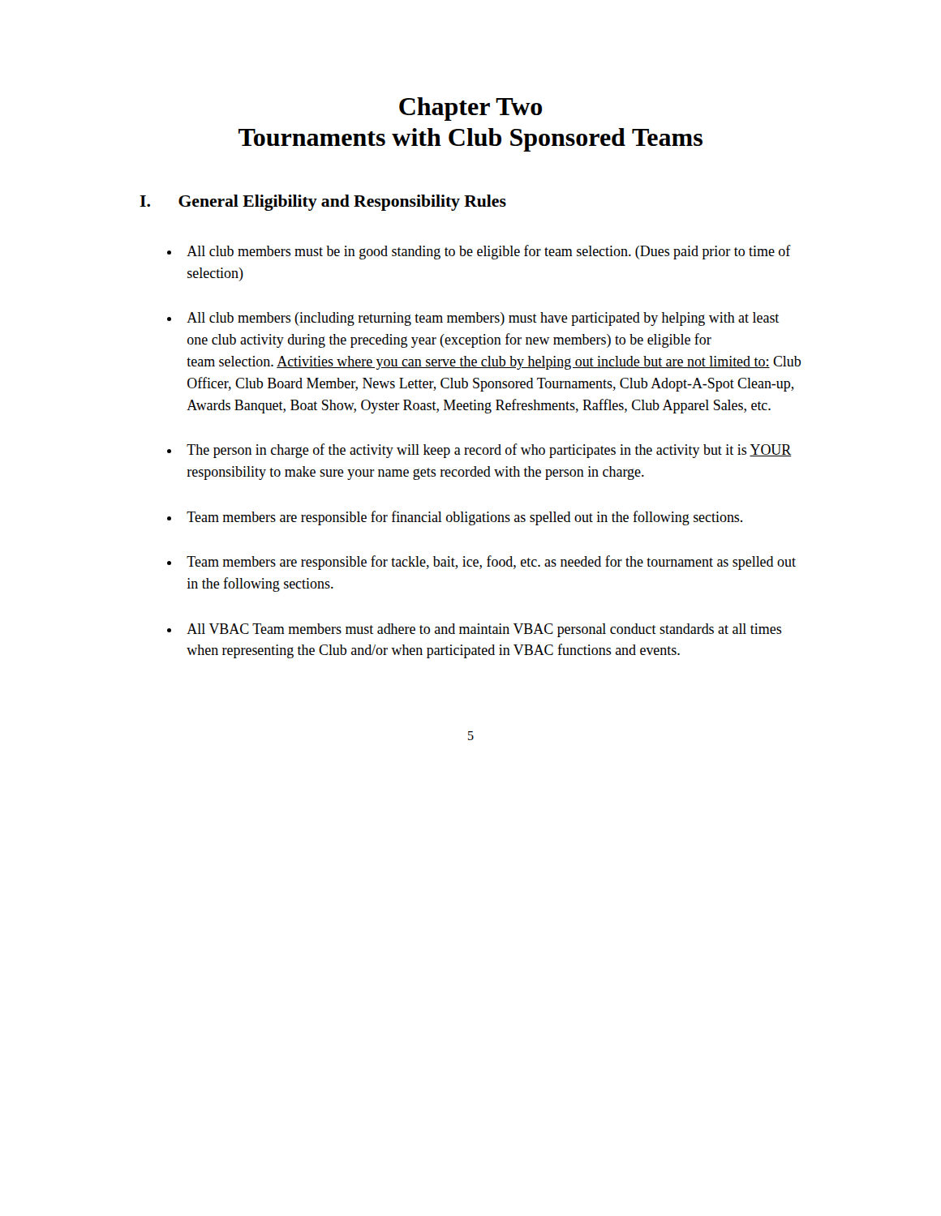Chapter Two Tournaments with Club Sponsored Teams
I. General Eligibility and Responsibility Rules
All club members must be in good standing to be eligible for team selection. (Dues paid prior to time of selection)
All club members (including returning team members) must have participated by helping with at least one club activity during the preceding year (exception for new members) to be eligible for team selection. Activities where you can serve the club by helping out include but are not limited to: Club Officer, Club Board Member, News Letter, Club Sponsored Tournaments, Club Adopt-A-Spot Clean-up, Awards Banquet, Boat Show, Oyster Roast, Meeting Refreshments, Raffles, Club Apparel Sales, etc.
The person in charge of the activity will keep a record of who participates in the activity but it is YOUR responsibility to make sure your name gets recorded with the person in charge.
Team members are responsible for financial obligations as spelled out in the following sections.
Team members are responsible for tackle, bait, ice, food, etc. as needed for the tournament as spelled out in the following sections.
All VBAC Team members must adhere to and maintain VBAC personal conduct standards at all times when representing the Club and/or when participated in VBAC functions and events.
5